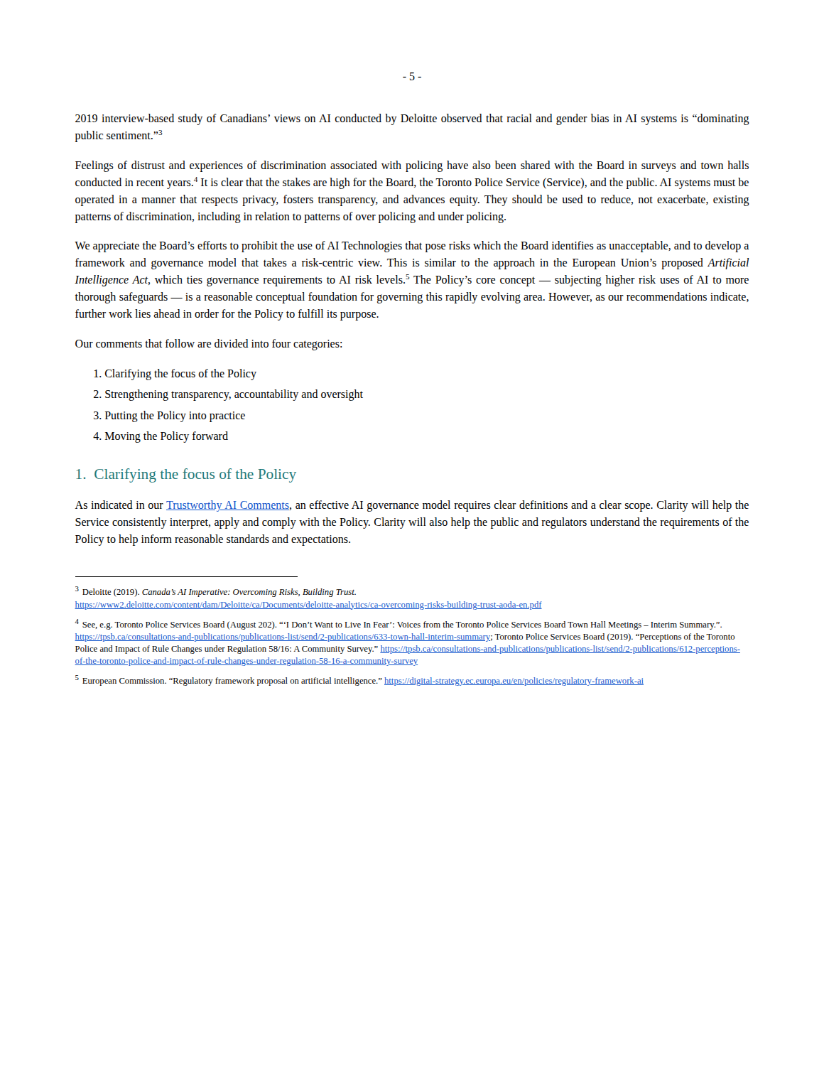- 5 -
2019 interview-based study of Canadians’ views on AI conducted by Deloitte observed that racial and gender bias in AI systems is “dominating public sentiment.”3
Feelings of distrust and experiences of discrimination associated with policing have also been shared with the Board in surveys and town halls conducted in recent years.4 It is clear that the stakes are high for the Board, the Toronto Police Service (Service), and the public. AI systems must be operated in a manner that respects privacy, fosters transparency, and advances equity. They should be used to reduce, not exacerbate, existing patterns of discrimination, including in relation to patterns of over policing and under policing.
We appreciate the Board’s efforts to prohibit the use of AI Technologies that pose risks which the Board identifies as unacceptable, and to develop a framework and governance model that takes a risk-centric view. This is similar to the approach in the European Union’s proposed Artificial Intelligence Act, which ties governance requirements to AI risk levels.5 The Policy’s core concept — subjecting higher risk uses of AI to more thorough safeguards — is a reasonable conceptual foundation for governing this rapidly evolving area. However, as our recommendations indicate, further work lies ahead in order for the Policy to fulfill its purpose.
Our comments that follow are divided into four categories:
Clarifying the focus of the Policy
Strengthening transparency, accountability and oversight
Putting the Policy into practice
Moving the Policy forward
1. Clarifying the focus of the Policy
As indicated in our Trustworthy AI Comments, an effective AI governance model requires clear definitions and a clear scope. Clarity will help the Service consistently interpret, apply and comply with the Policy. Clarity will also help the public and regulators understand the requirements of the Policy to help inform reasonable standards and expectations.
3 Deloitte (2019). Canada’s AI Imperative: Overcoming Risks, Building Trust.
https://www2.deloitte.com/content/dam/Deloitte/ca/Documents/deloitte-analytics/ca-overcoming-risks-building-trust-aoda-en.pdf
4 See, e.g. Toronto Police Services Board (August 202). “‘I Don’t Want to Live In Fear’: Voices from the Toronto Police Services Board Town Hall Meetings – Interim Summary.”. https://tpsb.ca/consultations-and-publications/publications-list/send/2-publications/633-town-hall-interim-summary; Toronto Police Services Board (2019). “Perceptions of the Toronto Police and Impact of Rule Changes under Regulation 58/16: A Community Survey.” https://tpsb.ca/consultations-and-publications/publications-list/send/2-publications/612-perceptions-of-the-toronto-police-and-impact-of-rule-changes-under-regulation-58-16-a-community-survey
5 European Commission. “Regulatory framework proposal on artificial intelligence.” https://digital-strategy.ec.europa.eu/en/policies/regulatory-framework-ai